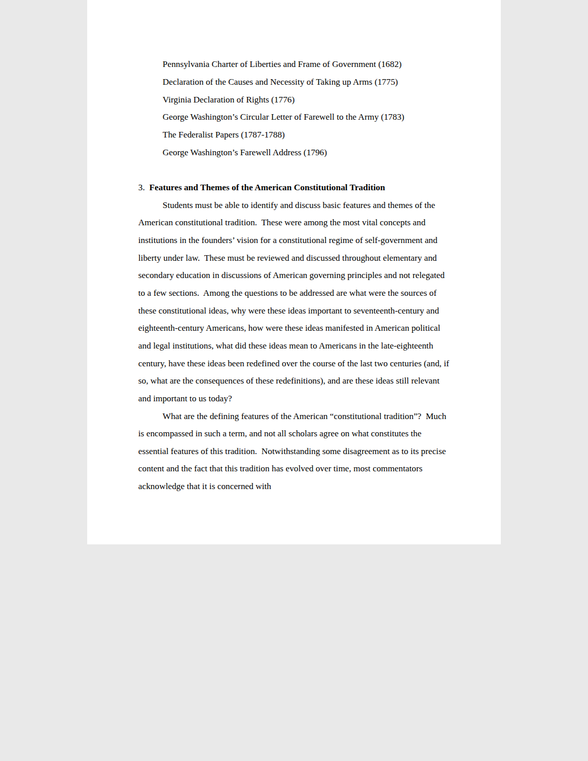Pennsylvania Charter of Liberties and Frame of Government (1682)
Declaration of the Causes and Necessity of Taking up Arms (1775)
Virginia Declaration of Rights (1776)
George Washington’s Circular Letter of Farewell to the Army (1783)
The Federalist Papers (1787-1788)
George Washington’s Farewell Address (1796)
3. Features and Themes of the American Constitutional Tradition
Students must be able to identify and discuss basic features and themes of the American constitutional tradition. These were among the most vital concepts and institutions in the founders’ vision for a constitutional regime of self-government and liberty under law. These must be reviewed and discussed throughout elementary and secondary education in discussions of American governing principles and not relegated to a few sections. Among the questions to be addressed are what were the sources of these constitutional ideas, why were these ideas important to seventeenth-century and eighteenth-century Americans, how were these ideas manifested in American political and legal institutions, what did these ideas mean to Americans in the late-eighteenth century, have these ideas been redefined over the course of the last two centuries (and, if so, what are the consequences of these redefinitions), and are these ideas still relevant and important to us today?
What are the defining features of the American “constitutional tradition”? Much is encompassed in such a term, and not all scholars agree on what constitutes the essential features of this tradition. Notwithstanding some disagreement as to its precise content and the fact that this tradition has evolved over time, most commentators acknowledge that it is concerned with